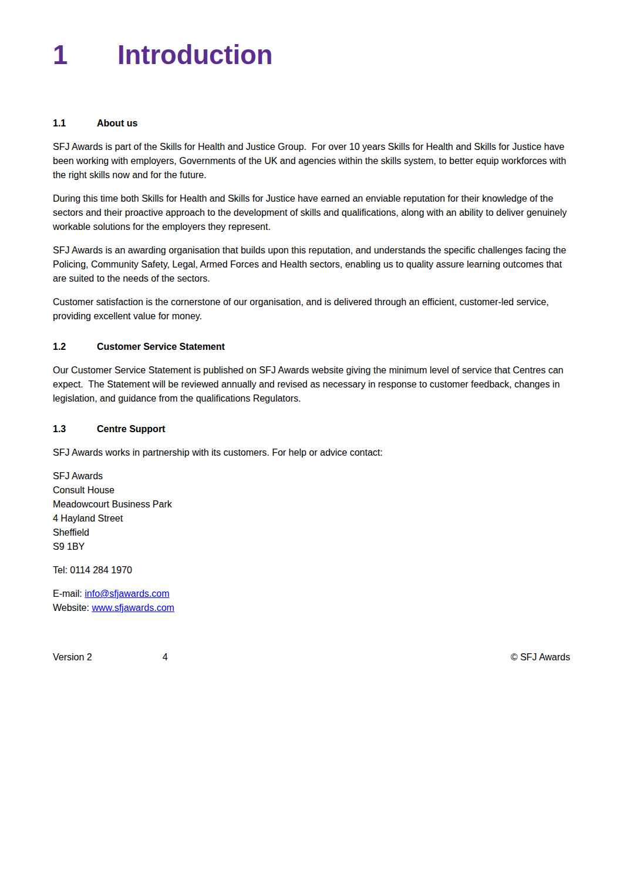1 Introduction
1.1 About us
SFJ Awards is part of the Skills for Health and Justice Group. For over 10 years Skills for Health and Skills for Justice have been working with employers, Governments of the UK and agencies within the skills system, to better equip workforces with the right skills now and for the future.
During this time both Skills for Health and Skills for Justice have earned an enviable reputation for their knowledge of the sectors and their proactive approach to the development of skills and qualifications, along with an ability to deliver genuinely workable solutions for the employers they represent.
SFJ Awards is an awarding organisation that builds upon this reputation, and understands the specific challenges facing the Policing, Community Safety, Legal, Armed Forces and Health sectors, enabling us to quality assure learning outcomes that are suited to the needs of the sectors.
Customer satisfaction is the cornerstone of our organisation, and is delivered through an efficient, customer-led service, providing excellent value for money.
1.2 Customer Service Statement
Our Customer Service Statement is published on SFJ Awards website giving the minimum level of service that Centres can expect. The Statement will be reviewed annually and revised as necessary in response to customer feedback, changes in legislation, and guidance from the qualifications Regulators.
1.3 Centre Support
SFJ Awards works in partnership with its customers. For help or advice contact:
SFJ Awards
Consult House
Meadowcourt Business Park
4 Hayland Street
Sheffield
S9 1BY
Tel: 0114 284 1970
E-mail: info@sfjawards.com
Website: www.sfjawards.com
Version 2
4
© SFJ Awards